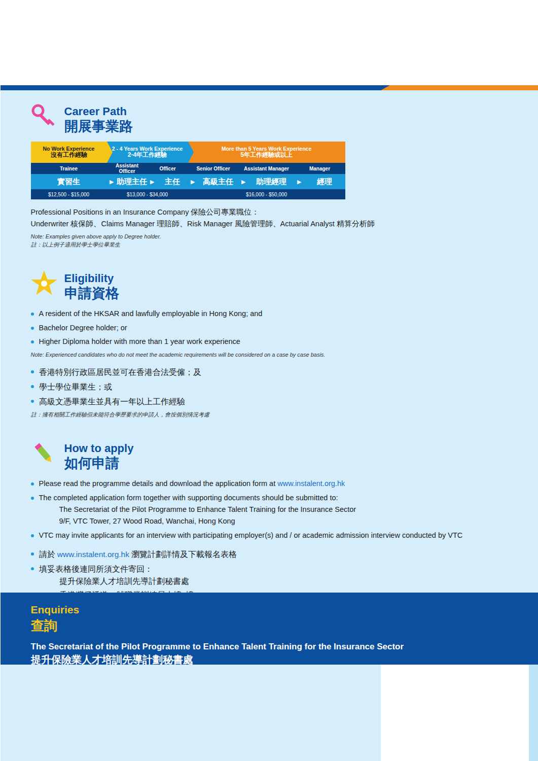Career Path
開展事業路
No Work Experience 沒有工作經驗
2 - 4 Years Work Experience 2-4年工作經驗
More than 5 Years Work Experience 5年工作經驗或以上
Trainee
Assistant Officer
Officer
Senior Officer
Assistant Manager
Manager
實習生
▶
助理主任
▶
主任
▶
高級主任
▶
助理經理
▶
經理
$12,500 - $15,000
$13,000 - $34,000
$16,000 - $50,000
Professional Positions in an Insurance Company 保險公司專業職位：
Underwriter 核保師、Claims Manager 理賠師、Risk Manager 風險管理師、Actuarial Analyst 精算分析師
Note: Examples given above apply to Degree holder.
註：以上例子適用於學士學位畢業生
Eligibility
申請資格
A resident of the HKSAR and lawfully employable in Hong Kong; and
Bachelor Degree holder; or
Higher Diploma holder with more than 1 year work experience
Note: Experienced candidates who do not meet the academic requirements will be considered on a case by case basis.
香港特別行政區居民並可在香港合法受僱；及
學士學位畢業生；或
高級文憑畢業生並具有一年以上工作經驗
註：擁有相關工作經驗但未能符合學歷要求的申請人，會按個別情況考慮
How to apply
如何申請
Please read the programme details and download the application form at www.instalent.org.hk
The completed application form together with supporting documents should be submitted to: The Secretariat of the Pilot Programme to Enhance Talent Training for the Insurance Sector 9/F, VTC Tower, 27 Wood Road, Wanchai, Hong Kong
VTC may invite applicants for an interview with participating employer(s) and / or academic admission interview conducted by VTC
請於 www.instalent.org.hk 瀏覽計劃詳情及下載報名表格
填妥表格後連同所須文件寄回： 提升保險業人才培訓先導計劃秘書處 香港灣仔活道27號職業訓練局大樓9樓
申請人或需出席參與公司的入職面試及/或由職業訓練局安排的入學面試
Enquiries
查詢
The Secretariat of the Pilot Programme to Enhance Talent Training for the Insurance Sector
提升保險業人才培訓先導計劃秘書處
Tel 電話 : 3974 3669 Email 電郵 : instalent@vtc.edu.hk Website 網址 : www.instalent.org.hk